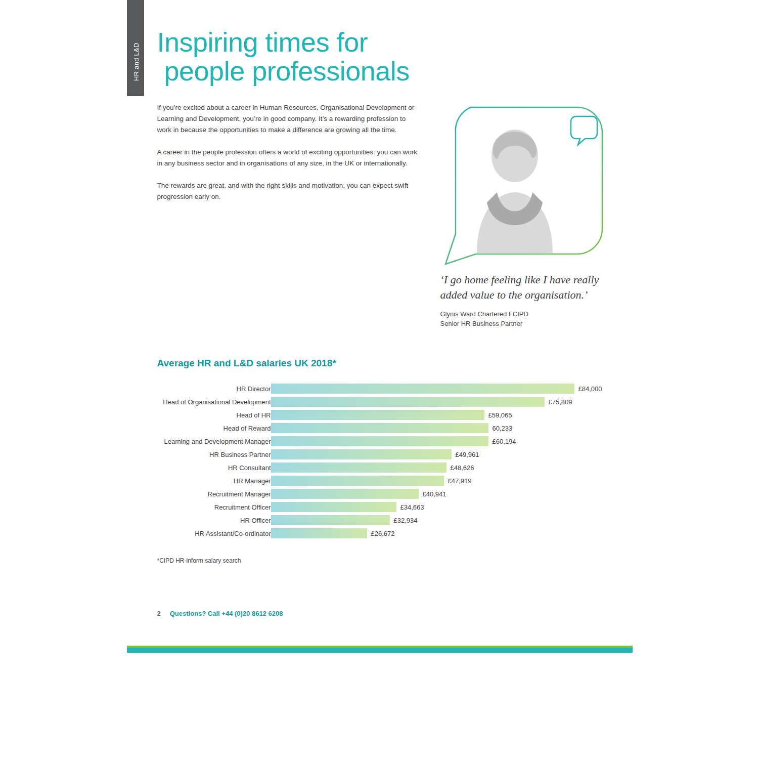HR and L&D
Inspiring times forpeople professionals
If you’re excited about a career in Human Resources, Organisational Development or Learning and Development, you’re in good company. It’s a rewarding profession to work in because the opportunities to make a difference are growing all the time.
A career in the people profession offers a world of exciting opportunities: you can work in any business sector and in organisations of any size, in the UK or internationally.
The rewards are great, and with the right skills and motivation, you can expect swift progression early on.
‘I go home feeling like I have really added value to the organisation.’
Glynis Ward Chartered FCIPD
Senior HR Business Partner
Average HR and L&D salaries UK 2018*
| HR Director | £84,000 |
| Head of Organisational Development | £75,809 |
| Head of HR | £59,065 |
| Head of Reward | 60,233 |
| Learning and Development Manager | £60,194 |
| HR Business Partner | £49,961 |
| HR Consultant | £48,626 |
| HR Manager | £47,919 |
| Recruitment Manager | £40,941 |
| Recruitment Officer | £34,663 |
| HR Officer | £32,934 |
| HR Assistant/Co-ordinator | £26,672 |
*CIPD HR-inform salary search
2 Questions? Call +44 (0)20 8612 6208